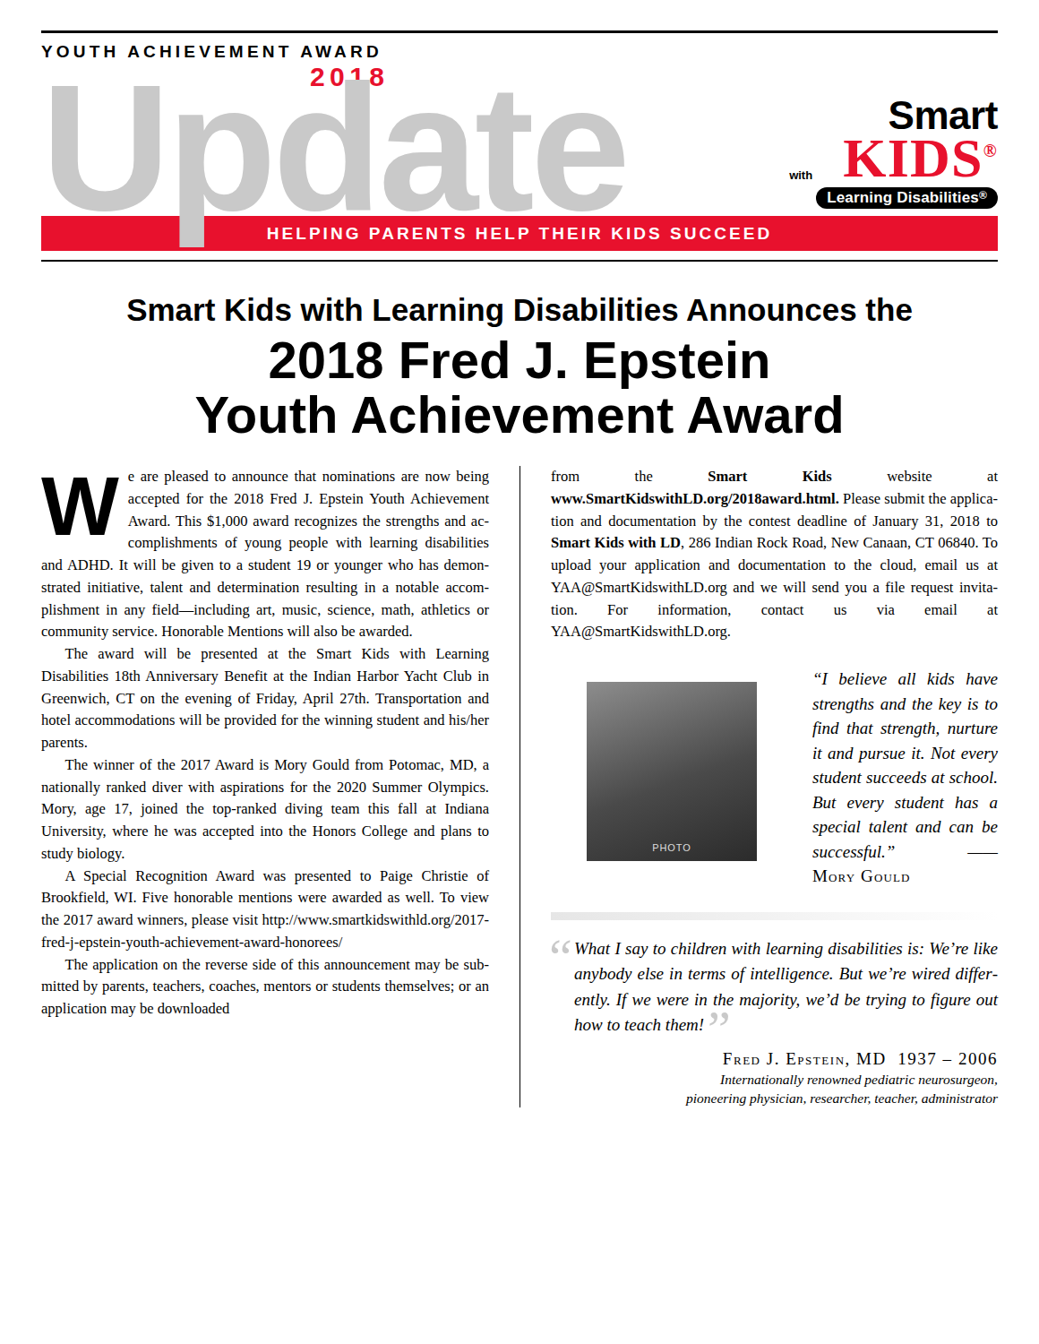Youth Achievement Award
2018
Update
Smart KIDS® with Learning Disabilities®
HELPING PARENTS HELP THEIR KIDS SUCCEED
Smart Kids with Learning Disabilities Announces the
2018 Fred J. Epstein
Youth Achievement Award
We are pleased to announce that nominations are now being accepted for the 2018 Fred J. Epstein Youth Achievement Award. This $1,000 award recognizes the strengths and accomplishments of young people with learning disabilities and ADHD. It will be given to a student 19 or younger who has demonstrated initiative, talent and determination resulting in a notable accomplishment in any field—including art, music, science, math, athletics or community service. Honorable Mentions will also be awarded.
The award will be presented at the Smart Kids with Learning Disabilities 18th Anniversary Benefit at the Indian Harbor Yacht Club in Greenwich, CT on the evening of Friday, April 27th. Transportation and hotel accommodations will be provided for the winning student and his/her parents.
The winner of the 2017 Award is Mory Gould from Potomac, MD, a nationally ranked diver with aspirations for the 2020 Summer Olympics. Mory, age 17, joined the top-ranked diving team this fall at Indiana University, where he was accepted into the Honors College and plans to study biology.
A Special Recognition Award was presented to Paige Christie of Brookfield, WI. Five honorable mentions were awarded as well. To view the 2017 award winners, please visit http://www.smartkidswithld.org/2017-fred-j-epstein-youth-achievement-award-honorees/
The application on the reverse side of this announcement may be submitted by parents, teachers, coaches, mentors or students themselves; or an application may be downloaded
from the Smart Kids website at www.SmartKidswithLD.org/2018award.html. Please submit the application and documentation by the contest deadline of January 31, 2018 to Smart Kids with LD, 286 Indian Rock Road, New Canaan, CT 06840. To upload your application and documentation to the cloud, email us at YAA@SmartKidswithLD.org and we will send you a file request invitation. For information, contact us via email at YAA@SmartKidswithLD.org.
PHOTO
“I believe all kids have strengths and the key is to find that strength, nurture it and pursue it. Not every student succeeds at school. But every student has a special talent and can be successful.” —— Mory Gould
“What I say to children with learning disabilities is: We’re like anybody else in terms of intelligence. But we’re wired differently. If we were in the majority, we’d be trying to figure out how to teach them!”
Fred J. Epstein, MD 1937 – 2006 Internationally renowned pediatric neurosurgeon,
pioneering physician, researcher, teacher, administrator